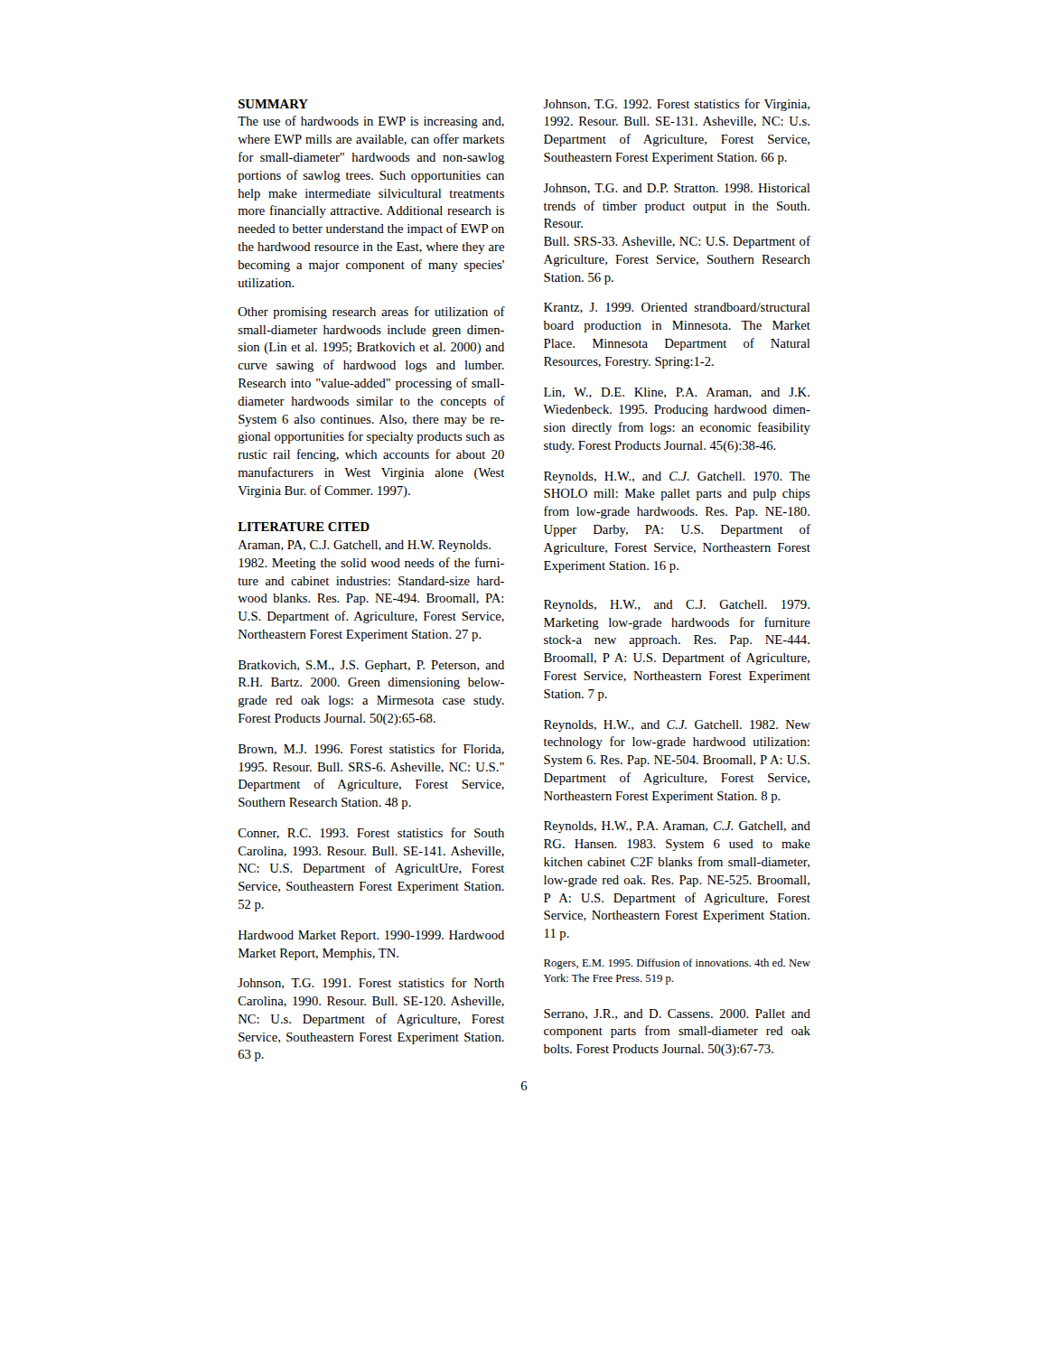SUMMARY
The use of hardwoods in EWP is increasing and, where EWP mills are available, can offer markets for small-diameter" hardwoods and non-sawlog portions of sawlog trees. Such opportunities can help make intermediate silvicultural treatments more financially attractive. Additional research is needed to better understand the impact of EWP on the hardwood resource in the East, where they are becoming a major component of many species' utilization.
Other promising research areas for utilization of small-diameter hardwoods include green dimension (Lin et al. 1995; Bratkovich et al. 2000) and curve sawing of hardwood logs and lumber. Research into "value-added" processing of small-diameter hardwoods similar to the concepts of System 6 also continues. Also, there may be regional opportunities for specialty products such as rustic rail fencing, which accounts for about 20 manufacturers in West Virginia alone (West Virginia Bur. of Commer. 1997).
LITERATURE CITED
Araman, PA, C.J. Gatchell, and H.W. Reynolds.
1982. Meeting the solid wood needs of the furniture and cabinet industries: Standard-size hardwood blanks. Res. Pap. NE-494. Broomall, PA: U.S. Department of. Agriculture, Forest Service, Northeastern Forest Experiment Station. 27 p.
Bratkovich, S.M., J.S. Gephart, P. Peterson, and R.H. Bartz. 2000. Green dimensioning below-grade red oak logs: a Mirmesota case study. Forest Products Journal. 50(2):65-68.
Brown, M.J. 1996. Forest statistics for Florida, 1995. Resour. Bull. SRS-6. Asheville, NC: U.S." Department of Agriculture, Forest Service, Southern Research Station. 48 p.
Conner, R.C. 1993. Forest statistics for South Carolina, 1993. Resour. Bull. SE-141. Asheville, NC: U.S. Department of AgricultUre, Forest Service, Southeastern Forest Experiment Station. 52 p.
Hardwood Market Report. 1990-1999. Hardwood Market Report, Memphis, TN.
Johnson, T.G. 1991. Forest statistics for North Carolina, 1990. Resour. Bull. SE-120. Asheville, NC: U.s. Department of Agriculture, Forest Service, Southeastern Forest Experiment Station. 63 p.
Johnson, T.G. 1992. Forest statistics for Virginia, 1992. Resour. Bull. SE-131. Asheville, NC: U.s. Department of Agriculture, Forest Service, Southeastern Forest Experiment Station. 66 p.
Johnson, T.G. and D.P. Stratton. 1998. Historical trends of timber product output in the South. Resour.
Bull. SRS-33. Asheville, NC: U.S. Department of Agriculture, Forest Service, Southern Research Station. 56 p.
Krantz, J. 1999. Oriented strandboard/structural board production in Minnesota. The Market Place. Minnesota Department of Natural Resources, Forestry. Spring:1-2.
Lin, W., D.E. Kline, P.A. Araman, and J.K. Wiedenbeck. 1995. Producing hardwood dimension directly from logs: an economic feasibility study. Forest Products Journal. 45(6):38-46.
Reynolds, H.W., and C.J. Gatchell. 1970. The SHOLO mill: Make pallet parts and pulp chips from low-grade hardwoods. Res. Pap. NE-180. Upper Darby, PA: U.S. Department of Agriculture, Forest Service, Northeastern Forest Experiment Station. 16 p.
Reynolds, H.W., and C.J. Gatchell. 1979. Marketing low-grade hardwoods for furniture stock-a new approach. Res. Pap. NE-444. Broomall, P A: U.S. Department of Agriculture, Forest Service, Northeastern Forest Experiment Station. 7 p.
Reynolds, H.W., and C.J. Gatchell. 1982. New technology for low-grade hardwood utilization: System 6. Res. Pap. NE-504. Broomall, P A: U.S. Department of Agriculture, Forest Service, Northeastern Forest Experiment Station. 8 p.
Reynolds, H.W., P.A. Araman, C.J. Gatchell, and RG. Hansen. 1983. System 6 used to make kitchen cabinet C2F blanks from small-diameter, low-grade red oak. Res. Pap. NE-525. Broomall, P A: U.S. Department of Agriculture, Forest Service, Northeastern Forest Experiment Station. 11 p.
Rogers, E.M. 1995. Diffusion of innovations. 4th ed. New York: The Free Press. 519 p.
Serrano, J.R., and D. Cassens. 2000. Pallet and component parts from small-diameter red oak bolts. Forest Products Journal. 50(3):67-73.
6